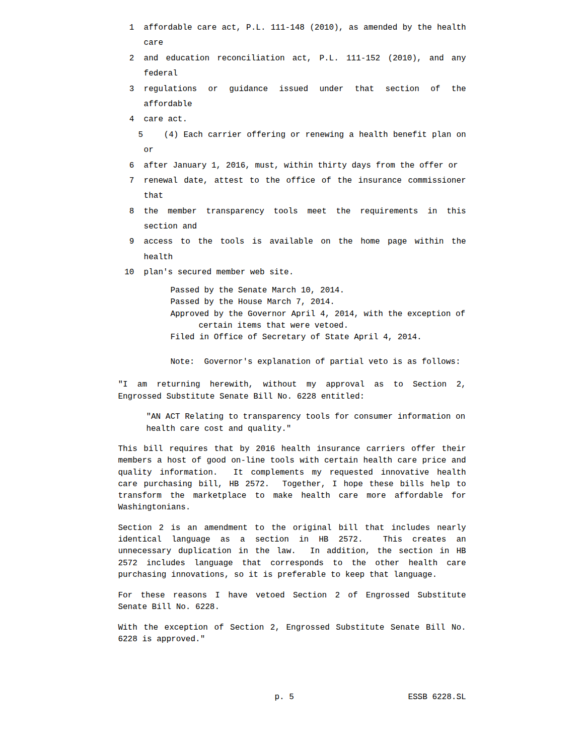affordable care act, P.L. 111-148 (2010), as amended by the health care
and education reconciliation act, P.L. 111-152 (2010), and any federal
regulations or guidance issued under that section of the affordable
care act.
(4) Each carrier offering or renewing a health benefit plan on or
after January 1, 2016, must, within thirty days from the offer or
renewal date, attest to the office of the insurance commissioner that
the member transparency tools meet the requirements in this section and
access to the tools is available on the home page within the health
plan's secured member web site.
Passed by the Senate March 10, 2014.
Passed by the House March 7, 2014.
Approved by the Governor April 4, 2014, with the exception of certain items that were vetoed.
Filed in Office of Secretary of State April 4, 2014.
Note: Governor's explanation of partial veto is as follows:
"I am returning herewith, without my approval as to Section 2, Engrossed Substitute Senate Bill No. 6228 entitled:
"AN ACT Relating to transparency tools for consumer information on health care cost and quality."
This bill requires that by 2016 health insurance carriers offer their members a host of good on-line tools with certain health care price and quality information. It complements my requested innovative health care purchasing bill, HB 2572. Together, I hope these bills help to transform the marketplace to make health care more affordable for Washingtonians.
Section 2 is an amendment to the original bill that includes nearly identical language as a section in HB 2572. This creates an unnecessary duplication in the law. In addition, the section in HB 2572 includes language that corresponds to the other health care purchasing innovations, so it is preferable to keep that language.
For these reasons I have vetoed Section 2 of Engrossed Substitute Senate Bill No. 6228.
With the exception of Section 2, Engrossed Substitute Senate Bill No. 6228 is approved."
p. 5 ESSB 6228.SL